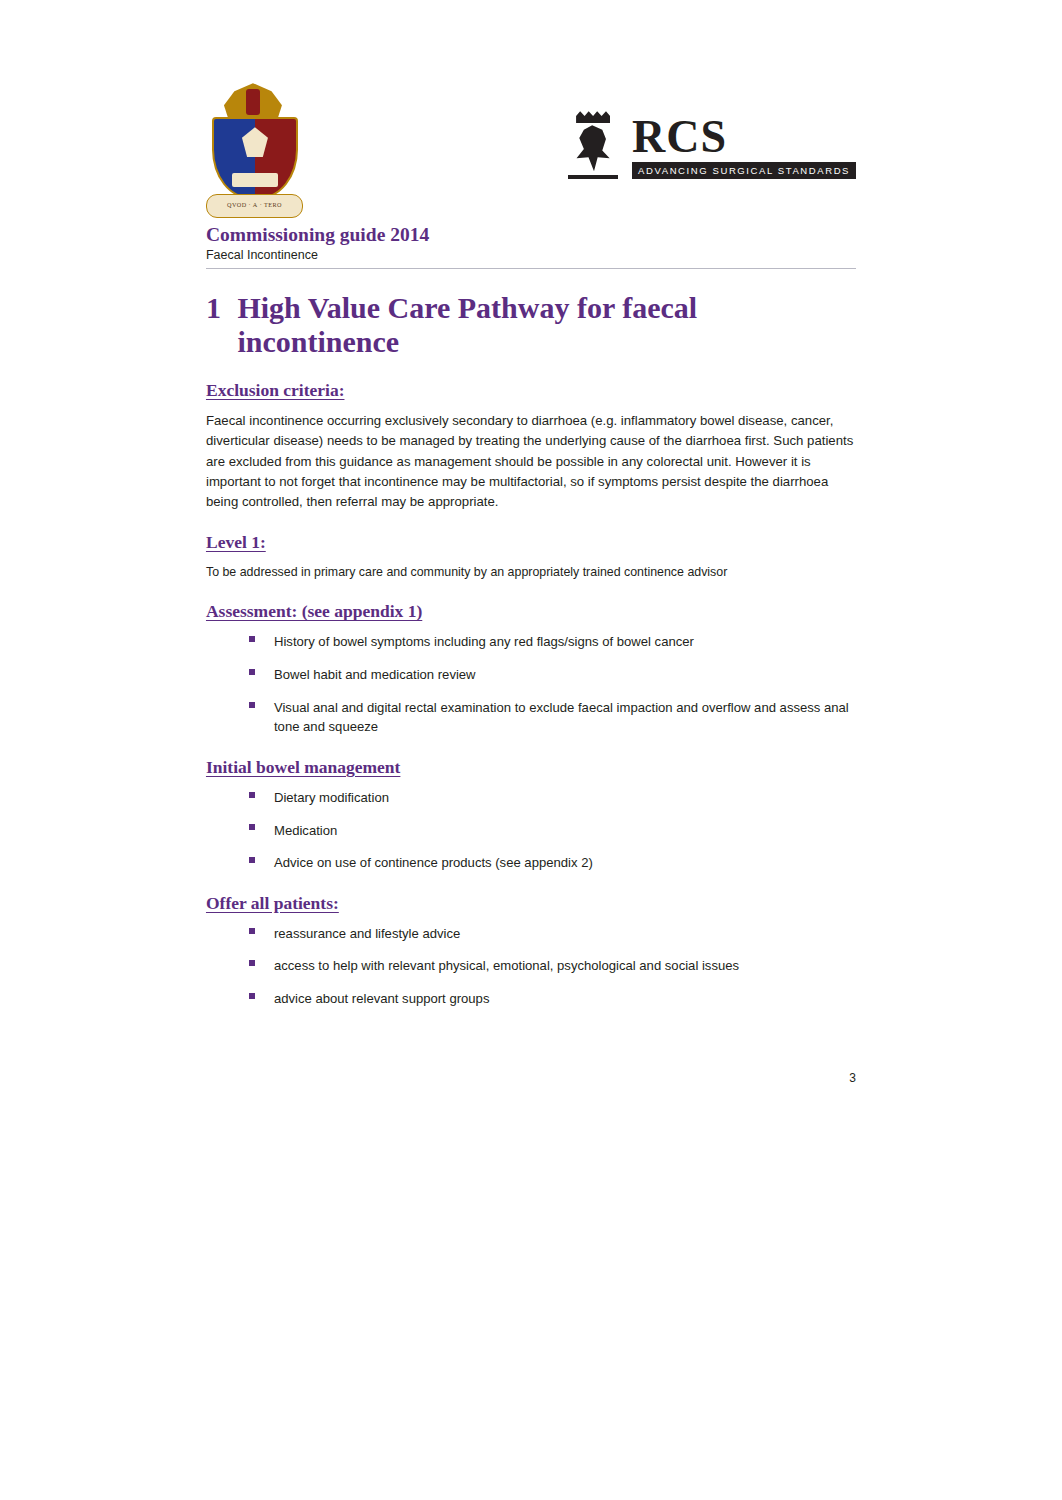QVOD · A · TERO
RCS
Advancing Surgical Standards
Commissioning guide 2014
Faecal Incontinence
1 High Value Care Pathway for faecal incontinence
Exclusion criteria:
Faecal incontinence occurring exclusively secondary to diarrhoea (e.g. inflammatory bowel disease, cancer, diverticular disease) needs to be managed by treating the underlying cause of the diarrhoea first. Such patients are excluded from this guidance as management should be possible in any colorectal unit. However it is important to not forget that incontinence may be multifactorial, so if symptoms persist despite the diarrhoea being controlled, then referral may be appropriate.
Level 1:
To be addressed in primary care and community by an appropriately trained continence advisor
Assessment: (see appendix 1)
History of bowel symptoms including any red flags/signs of bowel cancer
Bowel habit and medication review
Visual anal and digital rectal examination to exclude faecal impaction and overflow and assess anal tone and squeeze
Initial bowel management
Dietary modification
Medication
Advice on use of continence products (see appendix 2)
Offer all patients:
reassurance and lifestyle advice
access to help with relevant physical, emotional, psychological and social issues
advice about relevant support groups
3